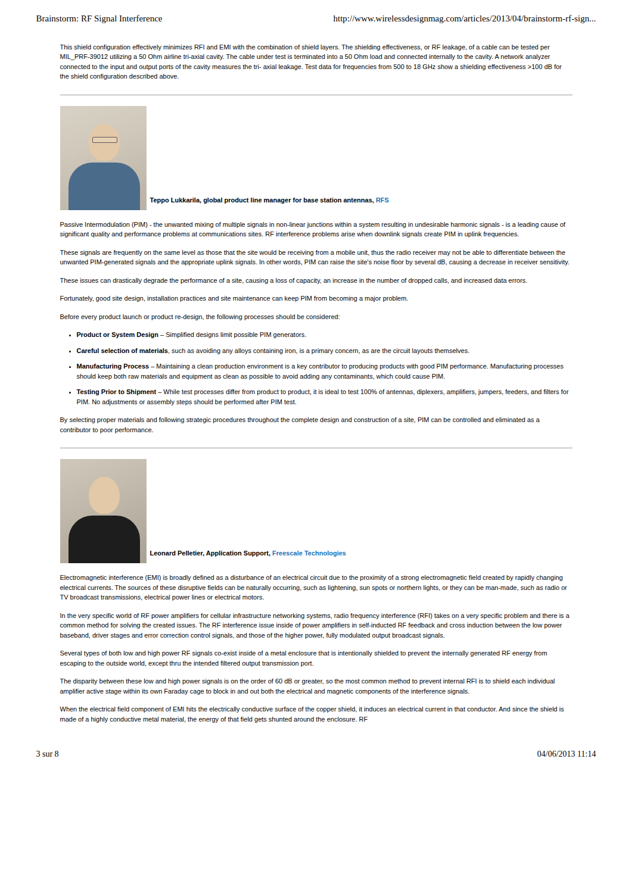Brainstorm: RF Signal Interference http://www.wirelessdesignmag.com/articles/2013/04/brainstorm-rf-sign...
This shield configuration effectively minimizes RFI and EMI with the combination of shield layers. The shielding effectiveness, or RF leakage, of a cable can be tested per MIL_PRF-39012 utilizing a 50 Ohm airline tri-axial cavity. The cable under test is terminated into a 50 Ohm load and connected internally to the cavity. A network analyzer connected to the input and output ports of the cavity measures the tri- axial leakage. Test data for frequencies from 500 to 18 GHz show a shielding effectiveness >100 dB for the shield configuration described above.
Teppo Lukkarila, global product line manager for base station antennas, RFS
Passive Intermodulation (PIM) - the unwanted mixing of multiple signals in non-linear junctions within a system resulting in undesirable harmonic signals - is a leading cause of significant quality and performance problems at communications sites. RF interference problems arise when downlink signals create PIM in uplink frequencies.
These signals are frequently on the same level as those that the site would be receiving from a mobile unit, thus the radio receiver may not be able to differentiate between the unwanted PIM-generated signals and the appropriate uplink signals. In other words, PIM can raise the site's noise floor by several dB, causing a decrease in receiver sensitivity.
These issues can drastically degrade the performance of a site, causing a loss of capacity, an increase in the number of dropped calls, and increased data errors.
Fortunately, good site design, installation practices and site maintenance can keep PIM from becoming a major problem.
Before every product launch or product re-design, the following processes should be considered:
Product or System Design – Simplified designs limit possible PIM generators.
Careful selection of materials, such as avoiding any alloys containing iron, is a primary concern, as are the circuit layouts themselves.
Manufacturing Process – Maintaining a clean production environment is a key contributor to producing products with good PIM performance. Manufacturing processes should keep both raw materials and equipment as clean as possible to avoid adding any contaminants, which could cause PIM.
Testing Prior to Shipment – While test processes differ from product to product, it is ideal to test 100% of antennas, diplexers, amplifiers, jumpers, feeders, and filters for PIM. No adjustments or assembly steps should be performed after PIM test.
By selecting proper materials and following strategic procedures throughout the complete design and construction of a site, PIM can be controlled and eliminated as a contributor to poor performance.
Leonard Pelletier, Application Support, Freescale Technologies
Electromagnetic interference (EMI) is broadly defined as a disturbance of an electrical circuit due to the proximity of a strong electromagnetic field created by rapidly changing electrical currents. The sources of these disruptive fields can be naturally occurring, such as lightening, sun spots or northern lights, or they can be man-made, such as radio or TV broadcast transmissions, electrical power lines or electrical motors.
In the very specific world of RF power amplifiers for cellular infrastructure networking systems, radio frequency interference (RFI) takes on a very specific problem and there is a common method for solving the created issues. The RF interference issue inside of power amplifiers in self-inducted RF feedback and cross induction between the low power baseband, driver stages and error correction control signals, and those of the higher power, fully modulated output broadcast signals.
Several types of both low and high power RF signals co-exist inside of a metal enclosure that is intentionally shielded to prevent the internally generated RF energy from escaping to the outside world, except thru the intended filtered output transmission port.
The disparity between these low and high power signals is on the order of 60 dB or greater, so the most common method to prevent internal RFI is to shield each individual amplifier active stage within its own Faraday cage to block in and out both the electrical and magnetic components of the interference signals.
When the electrical field component of EMI hits the electrically conductive surface of the copper shield, it induces an electrical current in that conductor. And since the shield is made of a highly conductive metal material, the energy of that field gets shunted around the enclosure. RF
3 sur 8 04/06/2013 11:14